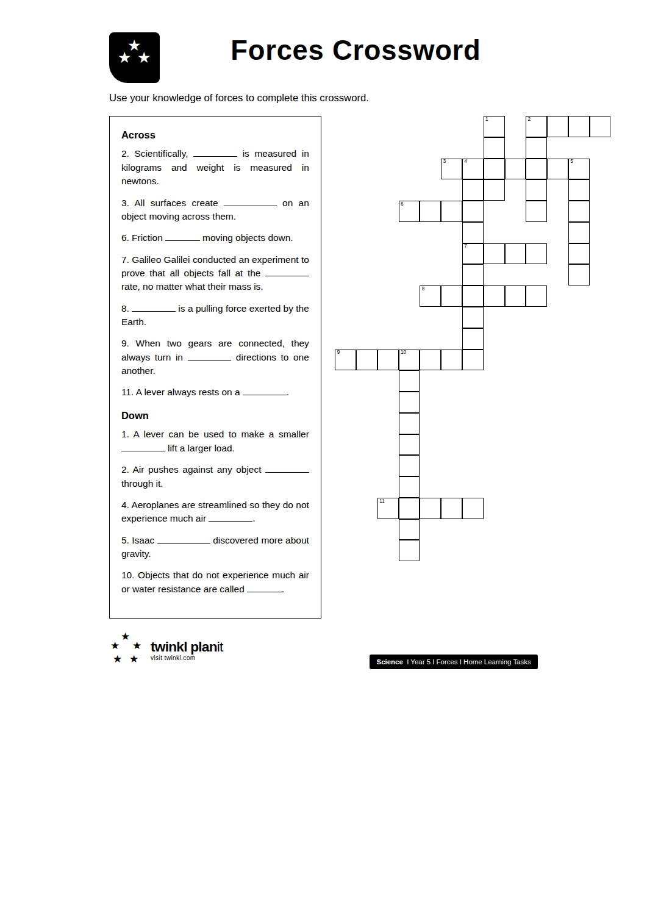★ ★ ★
Forces Crossword
Use your knowledge of forces to complete this crossword.
Across
2. Scientifically, is measured in kilograms and weight is measured in newtons.
3. All surfaces create on an object moving across them.
6. Friction moving objects down.
7. Galileo Galilei conducted an experiment to prove that all objects fall at the rate, no matter what their mass is.
8. is a pulling force exerted by the Earth.
9. When two gears are connected, they always turn in directions to one another.
11. A lever always rests on a .
Down
1. A lever can be used to make a smaller lift a larger load.
2. Air pushes against any object through it.
4. Aeroplanes are streamlined so they do not experience much air .
5. Isaac discovered more about gravity.
10. Objects that do not experience much air or water resistance are called .
1
2
3
4
5
6
7
8
9
10
11
★ ★ ★ ★ ★
twinkl plan it
visit twinkl.com
Science I Year 5 I Forces I Home Learning Tasks